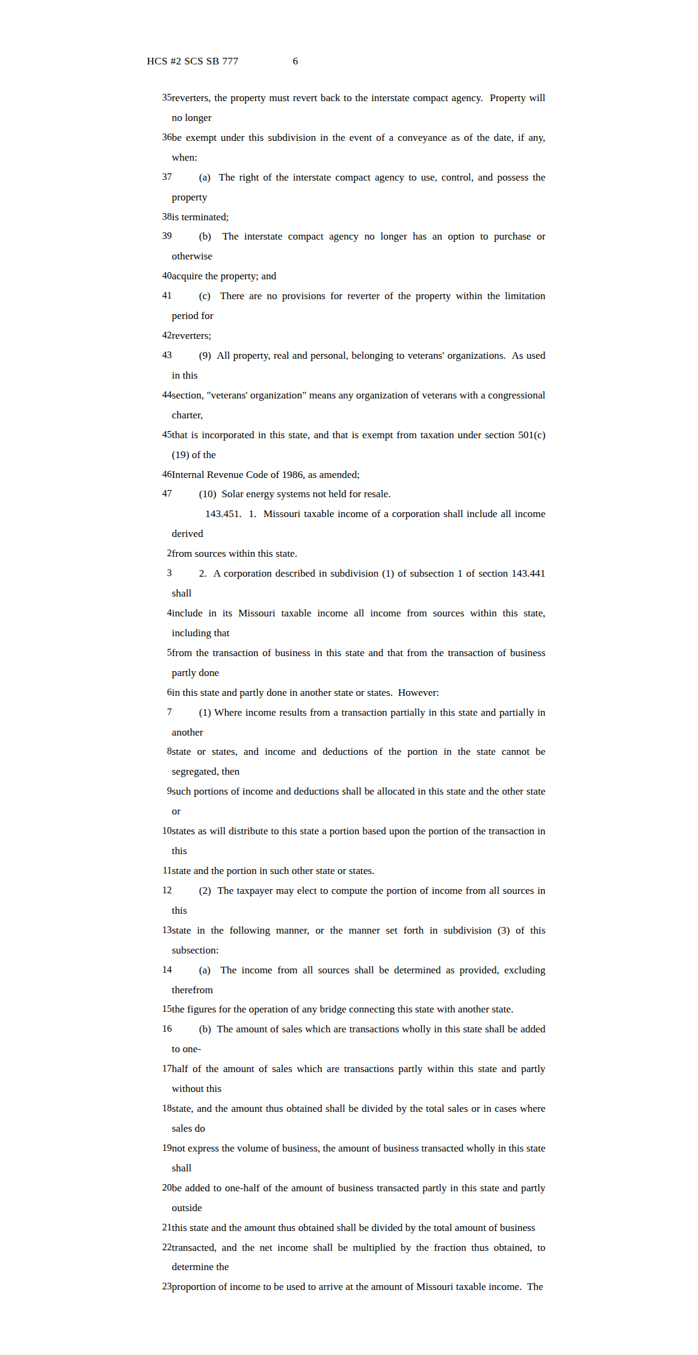HCS #2 SCS SB 777 6
| 35 | reverters, the property must revert back to the interstate compact agency. Property will no longer |
| 36 | be exempt under this subdivision in the event of a conveyance as of the date, if any, when: |
| 37 | (a) The right of the interstate compact agency to use, control, and possess the property |
| 38 | is terminated; |
| 39 | (b) The interstate compact agency no longer has an option to purchase or otherwise |
| 40 | acquire the property; and |
| 41 | (c) There are no provisions for reverter of the property within the limitation period for |
| 42 | reverters; |
| 43 | (9) All property, real and personal, belonging to veterans' organizations. As used in this |
| 44 | section, "veterans' organization" means any organization of veterans with a congressional charter, |
| 45 | that is incorporated in this state, and that is exempt from taxation under section 501(c)(19) of the |
| 46 | Internal Revenue Code of 1986, as amended; |
| 47 | (10) Solar energy systems not held for resale. |
| | 143.451. 1. Missouri taxable income of a corporation shall include all income derived |
| 2 | from sources within this state. |
| 3 | 2. A corporation described in subdivision (1) of subsection 1 of section 143.441 shall |
| 4 | include in its Missouri taxable income all income from sources within this state, including that |
| 5 | from the transaction of business in this state and that from the transaction of business partly done |
| 6 | in this state and partly done in another state or states. However: |
| 7 | (1) Where income results from a transaction partially in this state and partially in another |
| 8 | state or states, and income and deductions of the portion in the state cannot be segregated, then |
| 9 | such portions of income and deductions shall be allocated in this state and the other state or |
| 10 | states as will distribute to this state a portion based upon the portion of the transaction in this |
| 11 | state and the portion in such other state or states. |
| 12 | (2) The taxpayer may elect to compute the portion of income from all sources in this |
| 13 | state in the following manner, or the manner set forth in subdivision (3) of this subsection: |
| 14 | (a) The income from all sources shall be determined as provided, excluding therefrom |
| 15 | the figures for the operation of any bridge connecting this state with another state. |
| 16 | (b) The amount of sales which are transactions wholly in this state shall be added to one- |
| 17 | half of the amount of sales which are transactions partly within this state and partly without this |
| 18 | state, and the amount thus obtained shall be divided by the total sales or in cases where sales do |
| 19 | not express the volume of business, the amount of business transacted wholly in this state shall |
| 20 | be added to one-half of the amount of business transacted partly in this state and partly outside |
| 21 | this state and the amount thus obtained shall be divided by the total amount of business |
| 22 | transacted, and the net income shall be multiplied by the fraction thus obtained, to determine the |
| 23 | proportion of income to be used to arrive at the amount of Missouri taxable income. The |